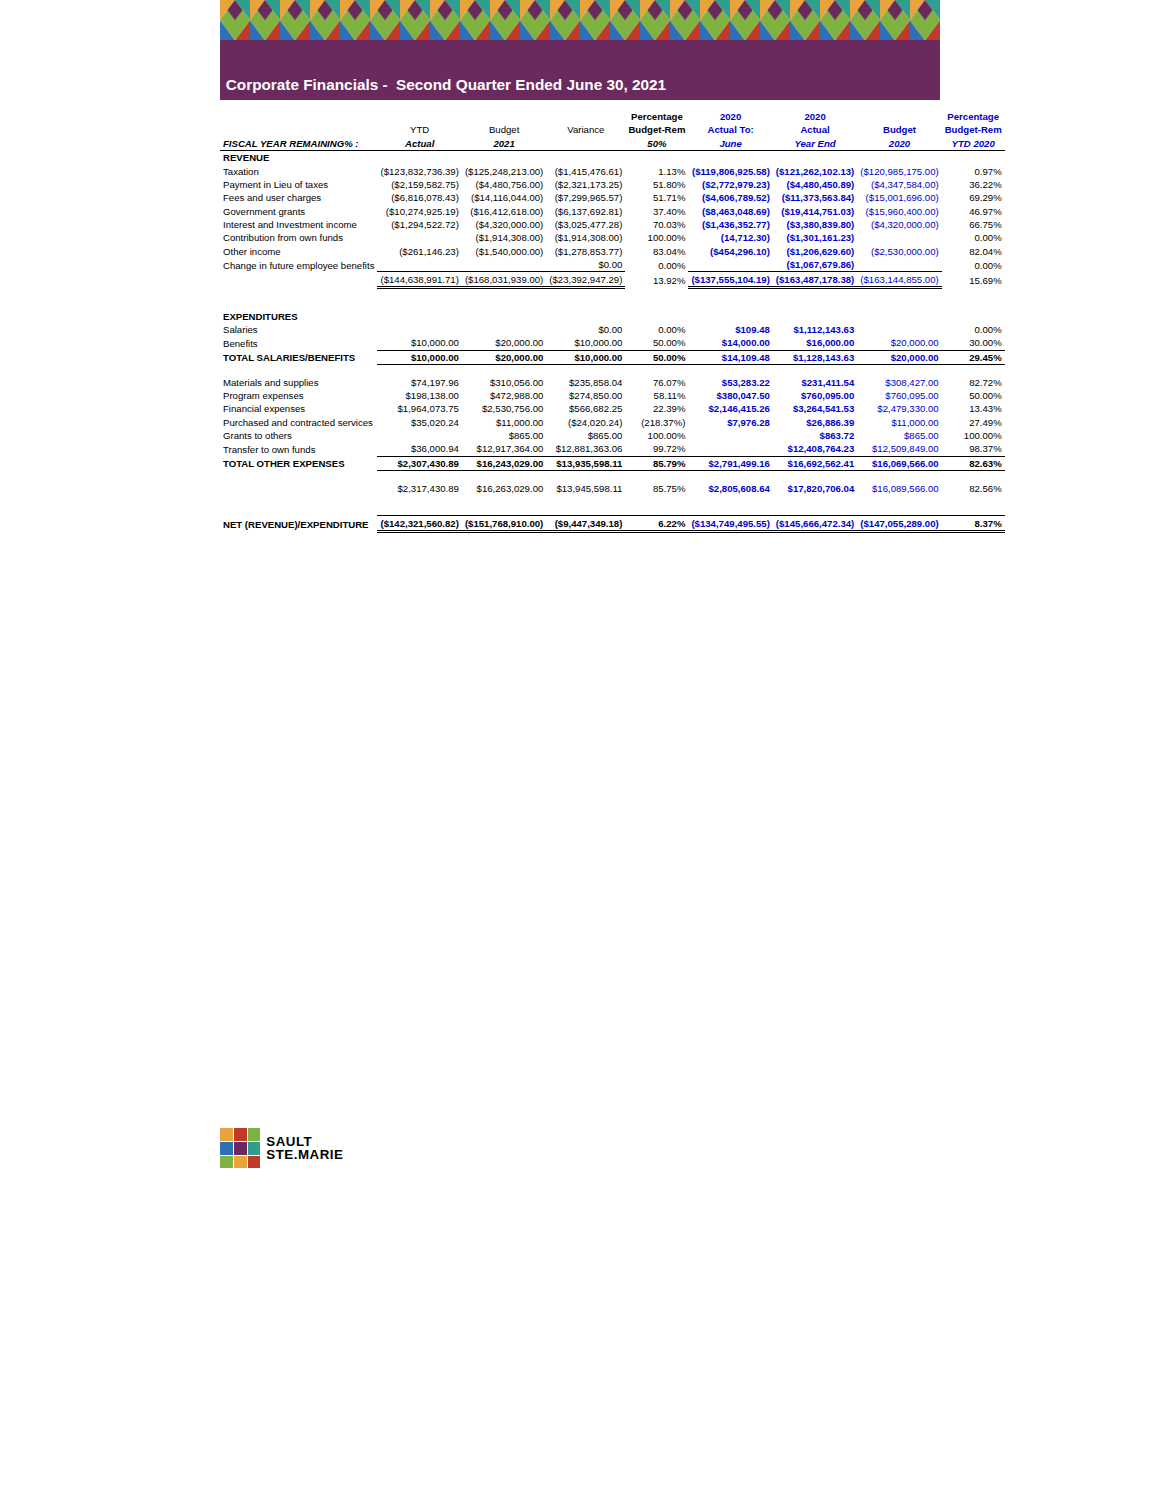Corporate Financials - Second Quarter Ended June 30, 2021
| | | | | Percentage | 2020 | 2020 | | Percentage |
| | YTD | Budget | Variance | Budget-Rem | Actual To: | Actual | Budget | Budget-Rem |
| FISCAL YEAR REMAINING% : | Actual | 2021 | | 50% | June | Year End | 2020 | YTD 2020 |
| REVENUE | | | | | | | | |
| Taxation | ($123,832,736.39) | ($125,248,213.00) | ($1,415,476.61) | 1.13% | ($119,806,925.58) | ($121,262,102.13) | ($120,985,175.00) | 0.97% |
| Payment in Lieu of taxes | ($2,159,582.75) | ($4,480,756.00) | ($2,321,173.25) | 51.80% | ($2,772,979.23) | ($4,480,450.89) | ($4,347,584.00) | 36.22% |
| Fees and user charges | ($6,816,078.43) | ($14,116,044.00) | ($7,299,965.57) | 51.71% | ($4,606,789.52) | ($11,373,563.84) | ($15,001,696.00) | 69.29% |
| Government grants | ($10,274,925.19) | ($16,412,618.00) | ($6,137,692.81) | 37.40% | ($8,463,048.69) | ($19,414,751.03) | ($15,960,400.00) | 46.97% |
| Interest and Investment income | ($1,294,522.72) | ($4,320,000.00) | ($3,025,477.28) | 70.03% | ($1,436,352.77) | ($3,380,839.80) | ($4,320,000.00) | 66.75% |
| Contribution from own funds | | ($1,914,308.00) | ($1,914,308.00) | 100.00% | (14,712.30) | ($1,301,161.23) | | 0.00% |
| Other income | ($261,146.23) | ($1,540,000.00) | ($1,278,853.77) | 83.04% | ($454,296.10) | ($1,206,629.60) | ($2,530,000.00) | 82.04% |
| Change in future employee benefits | | | $0.00 | 0.00% | | ($1,067,679.86) | | 0.00% |
| | ($144,638,991.71) | ($168,031,939.00) | ($23,392,947.29) | 13.92% | ($137,555,104.19) | ($163,487,178.38) | ($163,144,855.00) | 15.69% |
| EXPENDITURES | |
| Salaries | | | $0.00 | 0.00% | $109.48 | $1,112,143.63 | | 0.00% |
| Benefits | $10,000.00 | $20,000.00 | $10,000.00 | 50.00% | $14,000.00 | $16,000.00 | $20,000.00 | 30.00% |
| TOTAL SALARIES/BENEFITS | $10,000.00 | $20,000.00 | $10,000.00 | 50.00% | $14,109.48 | $1,128,143.63 | $20,000.00 | 29.45% |
| Materials and supplies | $74,197.96 | $310,056.00 | $235,858.04 | 76.07% | $53,283.22 | $231,411.54 | $308,427.00 | 82.72% |
| Program expenses | $198,138.00 | $472,988.00 | $274,850.00 | 58.11% | $380,047.50 | $760,095.00 | $760,095.00 | 50.00% |
| Financial expenses | $1,964,073.75 | $2,530,756.00 | $566,682.25 | 22.39% | $2,146,415.26 | $3,264,541.53 | $2,479,330.00 | 13.43% |
| Purchased and contracted services | $35,020.24 | $11,000.00 | ($24,020.24) | (218.37%) | $7,976.28 | $26,886.39 | $11,000.00 | 27.49% |
| Grants to others | | $865.00 | $865.00 | 100.00% | | $863.72 | $865.00 | 100.00% |
| Transfer to own funds | $36,000.94 | $12,917,364.00 | $12,881,363.06 | 99.72% | | $12,408,764.23 | $12,509,849.00 | 98.37% |
| TOTAL OTHER EXPENSES | $2,307,430.89 | $16,243,029.00 | $13,935,598.11 | 85.79% | $2,791,499.16 | $16,692,562.41 | $16,069,566.00 | 82.63% |
| | $2,317,430.89 | $16,263,029.00 | $13,945,598.11 | 85.75% | $2,805,608.64 | $17,820,706.04 | $16,089,566.00 | 82.56% |
| NET (REVENUE)/EXPENDITURE | ($142,321,560.82) | ($151,768,910.00) | ($9,447,349.18) | 6.22% | ($134,749,495.55) | ($145,666,472.34) | ($147,055,289.00) | 8.37% |
SAULT
STE.MARIE